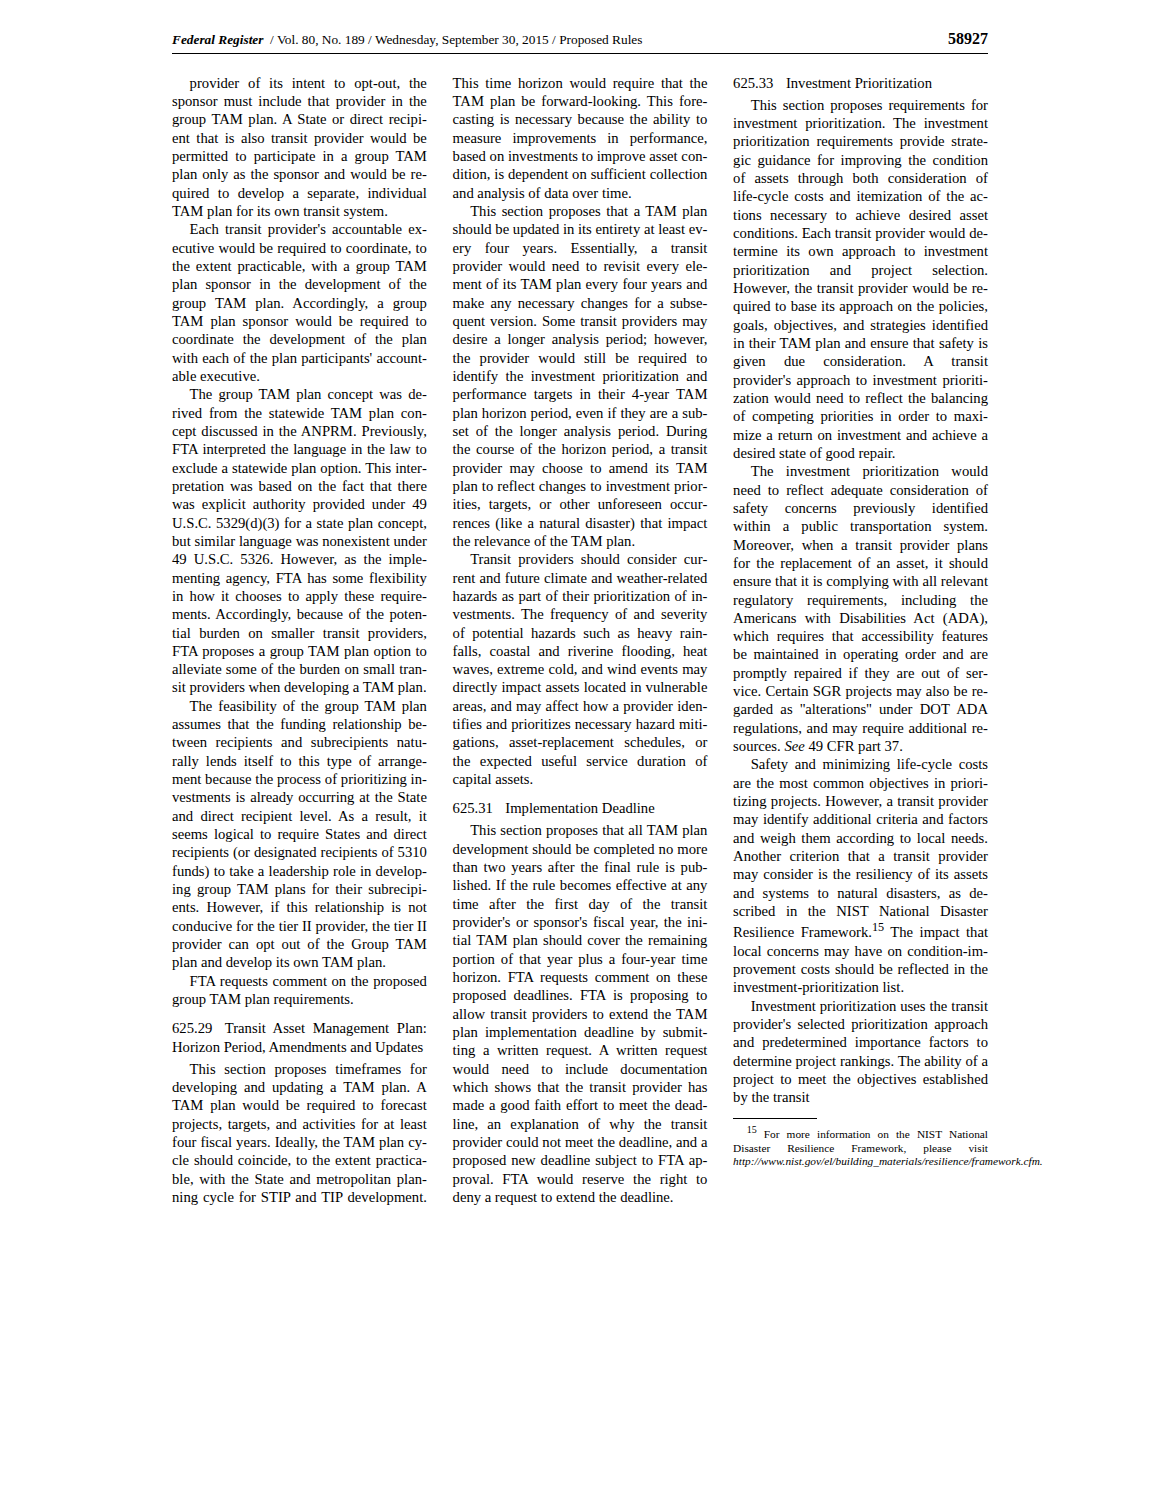Federal Register / Vol. 80, No. 189 / Wednesday, September 30, 2015 / Proposed Rules 58927
provider of its intent to opt-out, the sponsor must include that provider in the group TAM plan. A State or direct recipient that is also transit provider would be permitted to participate in a group TAM plan only as the sponsor and would be required to develop a separate, individual TAM plan for its own transit system.
Each transit provider's accountable executive would be required to coordinate, to the extent practicable, with a group TAM plan sponsor in the development of the group TAM plan. Accordingly, a group TAM plan sponsor would be required to coordinate the development of the plan with each of the plan participants' accountable executive.
The group TAM plan concept was derived from the statewide TAM plan concept discussed in the ANPRM. Previously, FTA interpreted the language in the law to exclude a statewide plan option. This interpretation was based on the fact that there was explicit authority provided under 49 U.S.C. 5329(d)(3) for a state plan concept, but similar language was nonexistent under 49 U.S.C. 5326. However, as the implementing agency, FTA has some flexibility in how it chooses to apply these requirements. Accordingly, because of the potential burden on smaller transit providers, FTA proposes a group TAM plan option to alleviate some of the burden on small transit providers when developing a TAM plan.
The feasibility of the group TAM plan assumes that the funding relationship between recipients and subrecipients naturally lends itself to this type of arrangement because the process of prioritizing investments is already occurring at the State and direct recipient level. As a result, it seems logical to require States and direct recipients (or designated recipients of 5310 funds) to take a leadership role in developing group TAM plans for their subrecipients. However, if this relationship is not conducive for the tier II provider, the tier II provider can opt out of the Group TAM plan and develop its own TAM plan.
FTA requests comment on the proposed group TAM plan requirements.
625.29 Transit Asset Management Plan: Horizon Period, Amendments and Updates
This section proposes timeframes for developing and updating a TAM plan. A TAM plan would be required to forecast projects, targets, and activities for at least four fiscal years. Ideally, the TAM plan cycle should coincide, to the extent practicable, with the State and metropolitan planning cycle for STIP and TIP development. This time horizon would require that the TAM plan be forward-looking. This forecasting is necessary because the ability to measure improvements in performance, based on investments to improve asset condition, is dependent on sufficient collection and analysis of data over time.
This section proposes that a TAM plan should be updated in its entirety at least every four years. Essentially, a transit provider would need to revisit every element of its TAM plan every four years and make any necessary changes for a subsequent version. Some transit providers may desire a longer analysis period; however, the provider would still be required to identify the investment prioritization and performance targets in their 4-year TAM plan horizon period, even if they are a subset of the longer analysis period. During the course of the horizon period, a transit provider may choose to amend its TAM plan to reflect changes to investment priorities, targets, or other unforeseen occurrences (like a natural disaster) that impact the relevance of the TAM plan.
Transit providers should consider current and future climate and weather-related hazards as part of their prioritization of investments. The frequency of and severity of potential hazards such as heavy rainfalls, coastal and riverine flooding, heat waves, extreme cold, and wind events may directly impact assets located in vulnerable areas, and may affect how a provider identifies and prioritizes necessary hazard mitigations, asset-replacement schedules, or the expected useful service duration of capital assets.
625.31 Implementation Deadline
This section proposes that all TAM plan development should be completed no more than two years after the final rule is published. If the rule becomes effective at any time after the first day of the transit provider's or sponsor's fiscal year, the initial TAM plan should cover the remaining portion of that year plus a four-year time horizon. FTA requests comment on these proposed deadlines. FTA is proposing to allow transit providers to extend the TAM plan implementation deadline by submitting a written request. A written request would need to include documentation which shows that the transit provider has made a good faith effort to meet the deadline, an explanation of why the transit provider could not meet the deadline, and a proposed new deadline subject to FTA approval. FTA would reserve the right to deny a request to extend the deadline.
625.33 Investment Prioritization
This section proposes requirements for investment prioritization. The investment prioritization requirements provide strategic guidance for improving the condition of assets through both consideration of life-cycle costs and itemization of the actions necessary to achieve desired asset conditions. Each transit provider would determine its own approach to investment prioritization and project selection. However, the transit provider would be required to base its approach on the policies, goals, objectives, and strategies identified in their TAM plan and ensure that safety is given due consideration. A transit provider's approach to investment prioritization would need to reflect the balancing of competing priorities in order to maximize a return on investment and achieve a desired state of good repair.
The investment prioritization would need to reflect adequate consideration of safety concerns previously identified within a public transportation system. Moreover, when a transit provider plans for the replacement of an asset, it should ensure that it is complying with all relevant regulatory requirements, including the Americans with Disabilities Act (ADA), which requires that accessibility features be maintained in operating order and are promptly repaired if they are out of service. Certain SGR projects may also be regarded as ''alterations'' under DOT ADA regulations, and may require additional resources. See 49 CFR part 37.
Safety and minimizing life-cycle costs are the most common objectives in prioritizing projects. However, a transit provider may identify additional criteria and factors and weigh them according to local needs. Another criterion that a transit provider may consider is the resiliency of its assets and systems to natural disasters, as described in the NIST National Disaster Resilience Framework.15 The impact that local concerns may have on condition-improvement costs should be reflected in the investment-prioritization list.
Investment prioritization uses the transit provider's selected prioritization approach and predetermined importance factors to determine project rankings. The ability of a project to meet the objectives established by the transit
15 For more information on the NIST National Disaster Resilience Framework, please visit http://www.nist.gov/el/building_materials/resilience/framework.cfm.